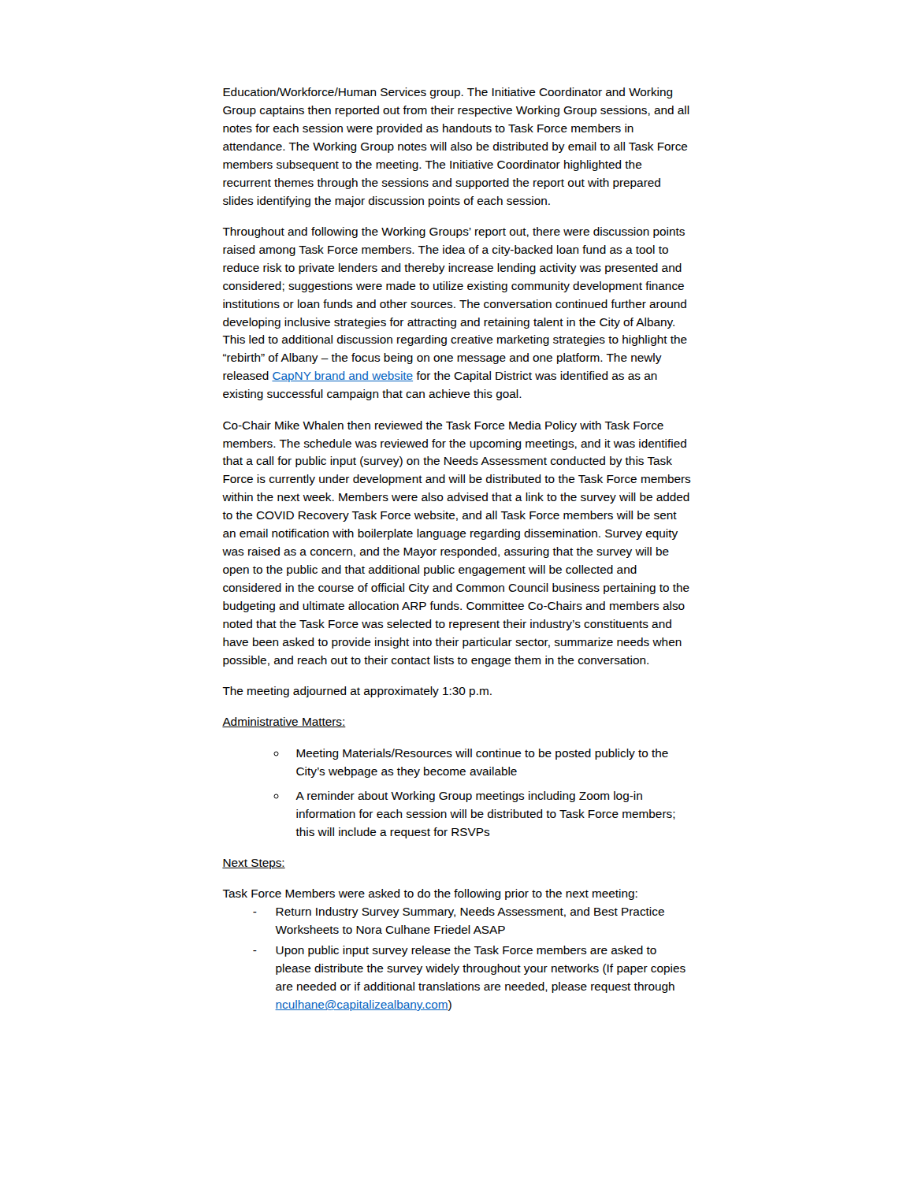Education/Workforce/Human Services group. The Initiative Coordinator and Working Group captains then reported out from their respective Working Group sessions, and all notes for each session were provided as handouts to Task Force members in attendance. The Working Group notes will also be distributed by email to all Task Force members subsequent to the meeting. The Initiative Coordinator highlighted the recurrent themes through the sessions and supported the report out with prepared slides identifying the major discussion points of each session.
Throughout and following the Working Groups’ report out, there were discussion points raised among Task Force members. The idea of a city-backed loan fund as a tool to reduce risk to private lenders and thereby increase lending activity was presented and considered; suggestions were made to utilize existing community development finance institutions or loan funds and other sources. The conversation continued further around developing inclusive strategies for attracting and retaining talent in the City of Albany. This led to additional discussion regarding creative marketing strategies to highlight the “rebirth” of Albany – the focus being on one message and one platform. The newly released CapNY brand and website for the Capital District was identified as as an existing successful campaign that can achieve this goal.
Co-Chair Mike Whalen then reviewed the Task Force Media Policy with Task Force members. The schedule was reviewed for the upcoming meetings, and it was identified that a call for public input (survey) on the Needs Assessment conducted by this Task Force is currently under development and will be distributed to the Task Force members within the next week. Members were also advised that a link to the survey will be added to the COVID Recovery Task Force website, and all Task Force members will be sent an email notification with boilerplate language regarding dissemination. Survey equity was raised as a concern, and the Mayor responded, assuring that the survey will be open to the public and that additional public engagement will be collected and considered in the course of official City and Common Council business pertaining to the budgeting and ultimate allocation ARP funds. Committee Co-Chairs and members also noted that the Task Force was selected to represent their industry’s constituents and have been asked to provide insight into their particular sector, summarize needs when possible, and reach out to their contact lists to engage them in the conversation.
The meeting adjourned at approximately 1:30 p.m.
Administrative Matters:
Meeting Materials/Resources will continue to be posted publicly to the City’s webpage as they become available
A reminder about Working Group meetings including Zoom log-in information for each session will be distributed to Task Force members; this will include a request for RSVPs
Next Steps:
Task Force Members were asked to do the following prior to the next meeting:
Return Industry Survey Summary, Needs Assessment, and Best Practice Worksheets to Nora Culhane Friedel ASAP
Upon public input survey release the Task Force members are asked to please distribute the survey widely throughout your networks (If paper copies are needed or if additional translations are needed, please request through nculhane@capitalizealbany.com)